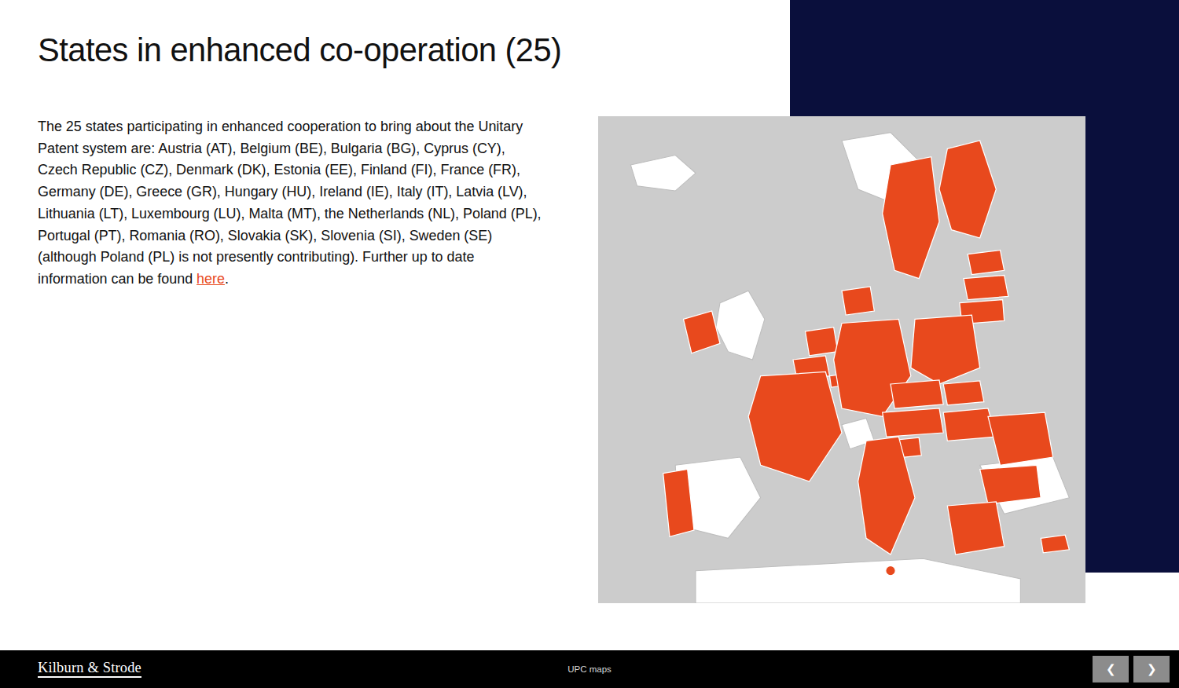States in enhanced co-operation (25)
The 25 states participating in enhanced cooperation to bring about the Unitary Patent system are: Austria (AT), Belgium (BE), Bulgaria (BG), Cyprus (CY), Czech Republic (CZ), Denmark (DK), Estonia (EE), Finland (FI), France (FR), Germany (DE), Greece (GR), Hungary (HU), Ireland (IE), Italy (IT), Latvia (LV), Lithuania (LT), Luxembourg (LU), Malta (MT), the Netherlands (NL), Poland (PL), Portugal (PT), Romania (RO), Slovakia (SK), Slovenia (SI), Sweden (SE) (although Poland (PL) is not presently contributing). Further up to date information can be found here.
Kilburn & Strode UPC maps
❮ ❯